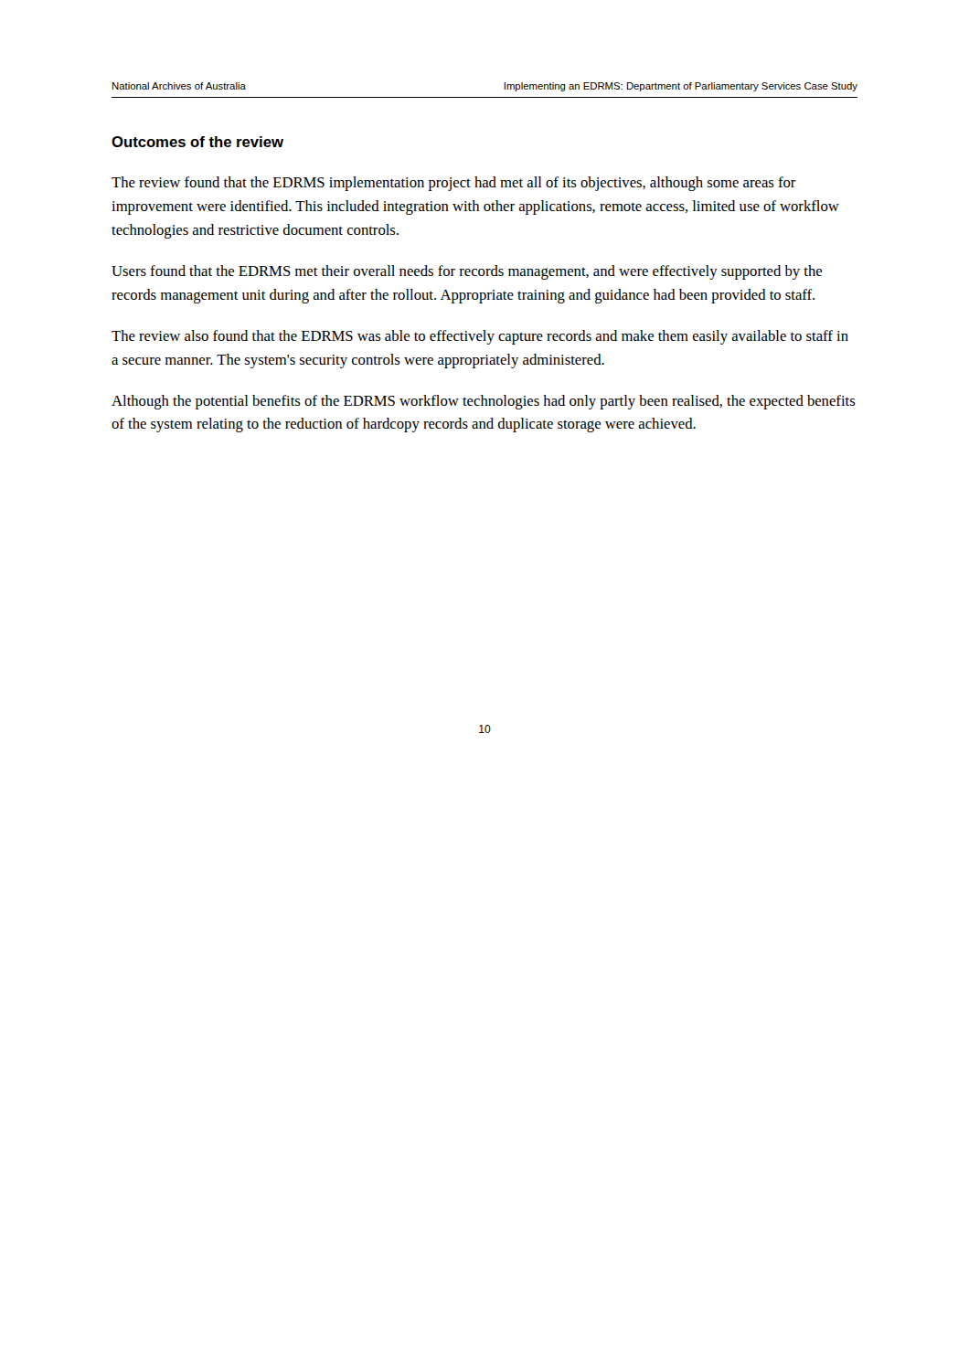National Archives of Australia Implementing an EDRMS: Department of Parliamentary Services Case Study
Outcomes of the review
The review found that the EDRMS implementation project had met all of its objectives, although some areas for improvement were identified. This included integration with other applications, remote access, limited use of workflow technologies and restrictive document controls.
Users found that the EDRMS met their overall needs for records management, and were effectively supported by the records management unit during and after the rollout. Appropriate training and guidance had been provided to staff.
The review also found that the EDRMS was able to effectively capture records and make them easily available to staff in a secure manner. The system's security controls were appropriately administered.
Although the potential benefits of the EDRMS workflow technologies had only partly been realised, the expected benefits of the system relating to the reduction of hardcopy records and duplicate storage were achieved.
10